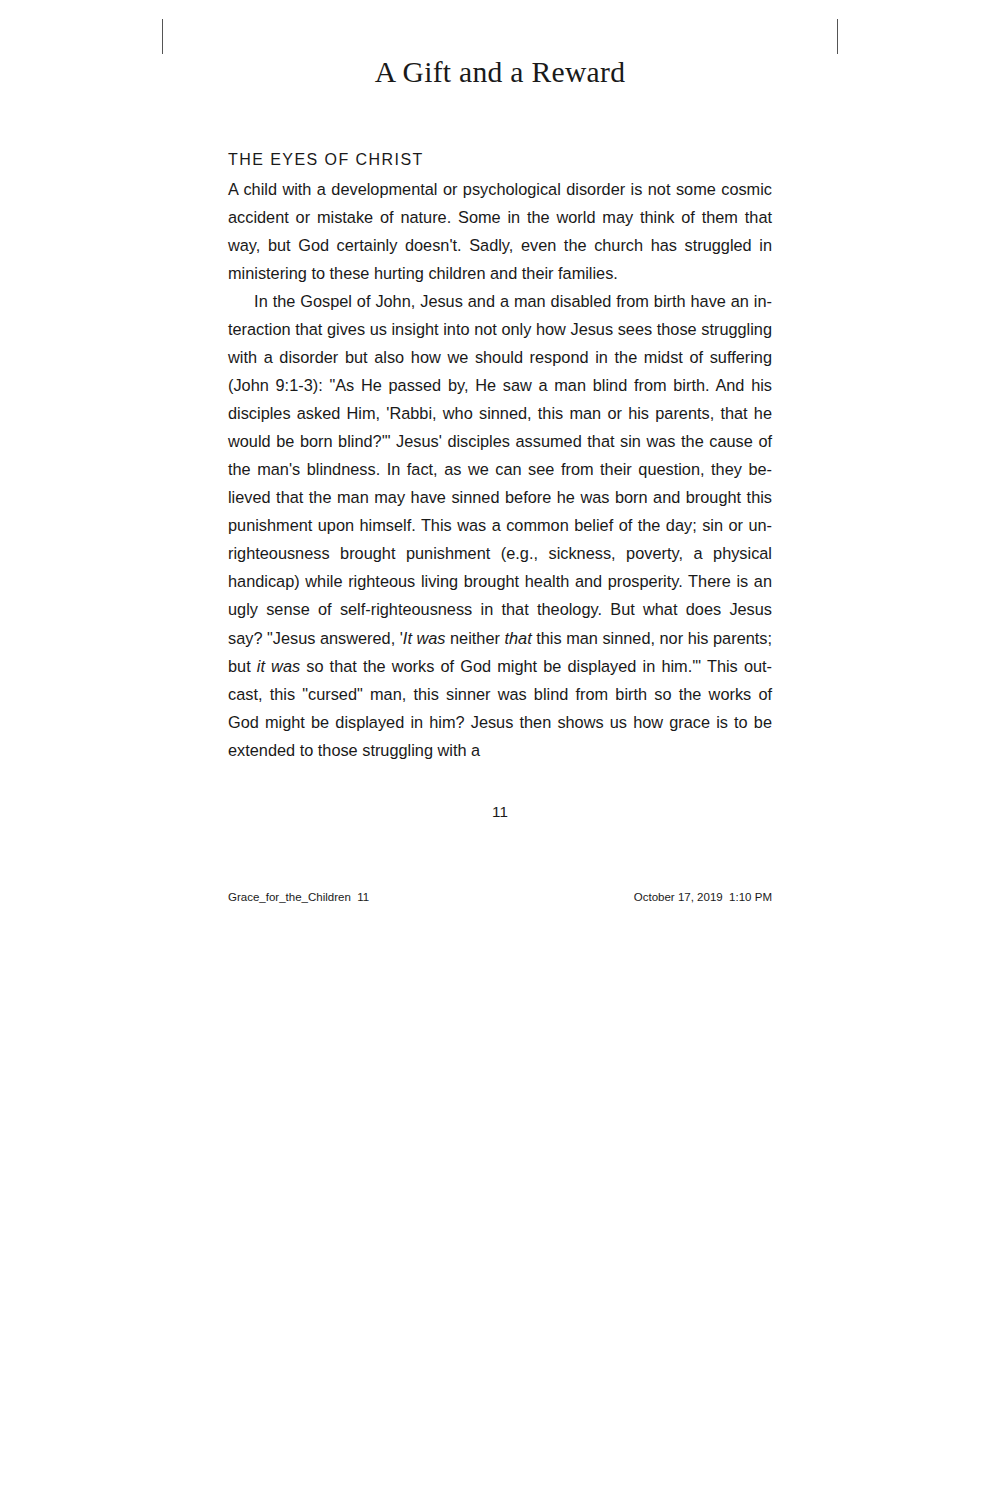A Gift and a Reward
The Eyes of Christ
A child with a developmental or psychological disorder is not some cosmic accident or mistake of nature. Some in the world may think of them that way, but God certainly doesn't. Sadly, even the church has struggled in ministering to these hurting children and their families.
In the Gospel of John, Jesus and a man disabled from birth have an interaction that gives us insight into not only how Jesus sees those struggling with a disorder but also how we should respond in the midst of suffering (John 9:1-3): "As He passed by, He saw a man blind from birth. And his disciples asked Him, 'Rabbi, who sinned, this man or his parents, that he would be born blind?'" Jesus' disciples assumed that sin was the cause of the man's blindness. In fact, as we can see from their question, they believed that the man may have sinned before he was born and brought this punishment upon himself. This was a common belief of the day; sin or unrighteousness brought punishment (e.g., sickness, poverty, a physical handicap) while righteous living brought health and prosperity. There is an ugly sense of self-righteousness in that theology. But what does Jesus say? "Jesus answered, 'It was neither that this man sinned, nor his parents; but it was so that the works of God might be displayed in him.'" This outcast, this "cursed" man, this sinner was blind from birth so the works of God might be displayed in him? Jesus then shows us how grace is to be extended to those struggling with a
11
Grace_for_the_Children 11 October 17, 2019 1:10 PM